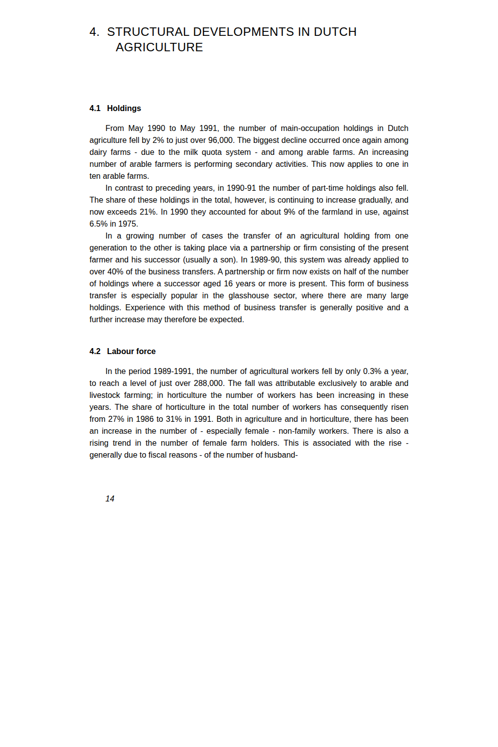4. STRUCTURAL DEVELOPMENTS IN DUTCH AGRICULTURE
4.1 Holdings
From May 1990 to May 1991, the number of main-occupation holdings in Dutch agriculture fell by 2% to just over 96,000. The biggest decline occurred once again among dairy farms - due to the milk quota system - and among arable farms. An increasing number of arable farmers is performing secondary activities. This now applies to one in ten arable farms.
In contrast to preceding years, in 1990-91 the number of part-time holdings also fell. The share of these holdings in the total, however, is continuing to increase gradually, and now exceeds 21%. In 1990 they accounted for about 9% of the farmland in use, against 6.5% in 1975.
In a growing number of cases the transfer of an agricultural holding from one generation to the other is taking place via a partnership or firm consisting of the present farmer and his successor (usually a son). In 1989-90, this system was already applied to over 40% of the business transfers. A partnership or firm now exists on half of the number of holdings where a successor aged 16 years or more is present. This form of business transfer is especially popular in the glasshouse sector, where there are many large holdings. Experience with this method of business transfer is generally positive and a further increase may therefore be expected.
4.2 Labour force
In the period 1989-1991, the number of agricultural workers fell by only 0.3% a year, to reach a level of just over 288,000. The fall was attributable exclusively to arable and livestock farming; in horticulture the number of workers has been increasing in these years. The share of horticulture in the total number of workers has consequently risen from 27% in 1986 to 31% in 1991. Both in agriculture and in horticulture, there has been an increase in the number of - especially female - non-family workers. There is also a rising trend in the number of female farm holders. This is associated with the rise - generally due to fiscal reasons - of the number of husband-
14